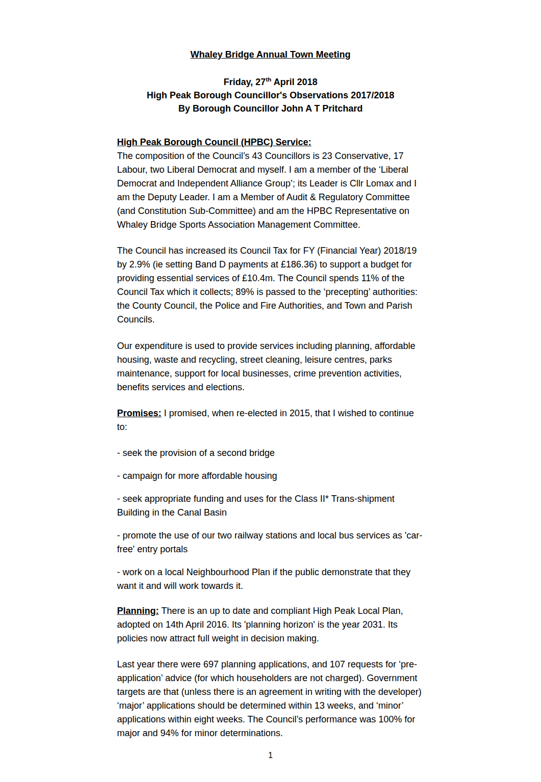Whaley Bridge Annual Town Meeting
Friday, 27th April 2018 High Peak Borough Councillor's Observations 2017/2018 By Borough Councillor John A T Pritchard
High Peak Borough Council (HPBC) Service:
The composition of the Council’s 43 Councillors is 23 Conservative, 17 Labour, two Liberal Democrat and myself. I am a member of the ‘Liberal Democrat and Independent Alliance Group’; its Leader is Cllr Lomax and I am the Deputy Leader. I am a Member of Audit & Regulatory Committee (and Constitution Sub-Committee) and am the HPBC Representative on Whaley Bridge Sports Association Management Committee.
The Council has increased its Council Tax for FY (Financial Year) 2018/19 by 2.9% (ie setting Band D payments at £186.36) to support a budget for providing essential services of £10.4m. The Council spends 11% of the Council Tax which it collects; 89% is passed to the ‘precepting’ authorities: the County Council, the Police and Fire Authorities, and Town and Parish Councils.
Our expenditure is used to provide services including planning, affordable housing, waste and recycling, street cleaning, leisure centres, parks maintenance, support for local businesses, crime prevention activities, benefits services and elections.
Promises: I promised, when re-elected in 2015, that I wished to continue to:
seek the provision of a second bridge
campaign for more affordable housing
seek appropriate funding and uses for the Class II* Trans-shipment Building in the Canal Basin
promote the use of our two railway stations and local bus services as 'car-free' entry portals
work on a local Neighbourhood Plan if the public demonstrate that they want it and will work towards it.
Planning: There is an up to date and compliant High Peak Local Plan, adopted on 14th April 2016. Its 'planning horizon' is the year 2031. Its policies now attract full weight in decision making.
Last year there were 697 planning applications, and 107 requests for ‘pre-application’ advice (for which householders are not charged). Government targets are that (unless there is an agreement in writing with the developer) ‘major’ applications should be determined within 13 weeks, and ‘minor’ applications within eight weeks. The Council’s performance was 100% for major and 94% for minor determinations.
1